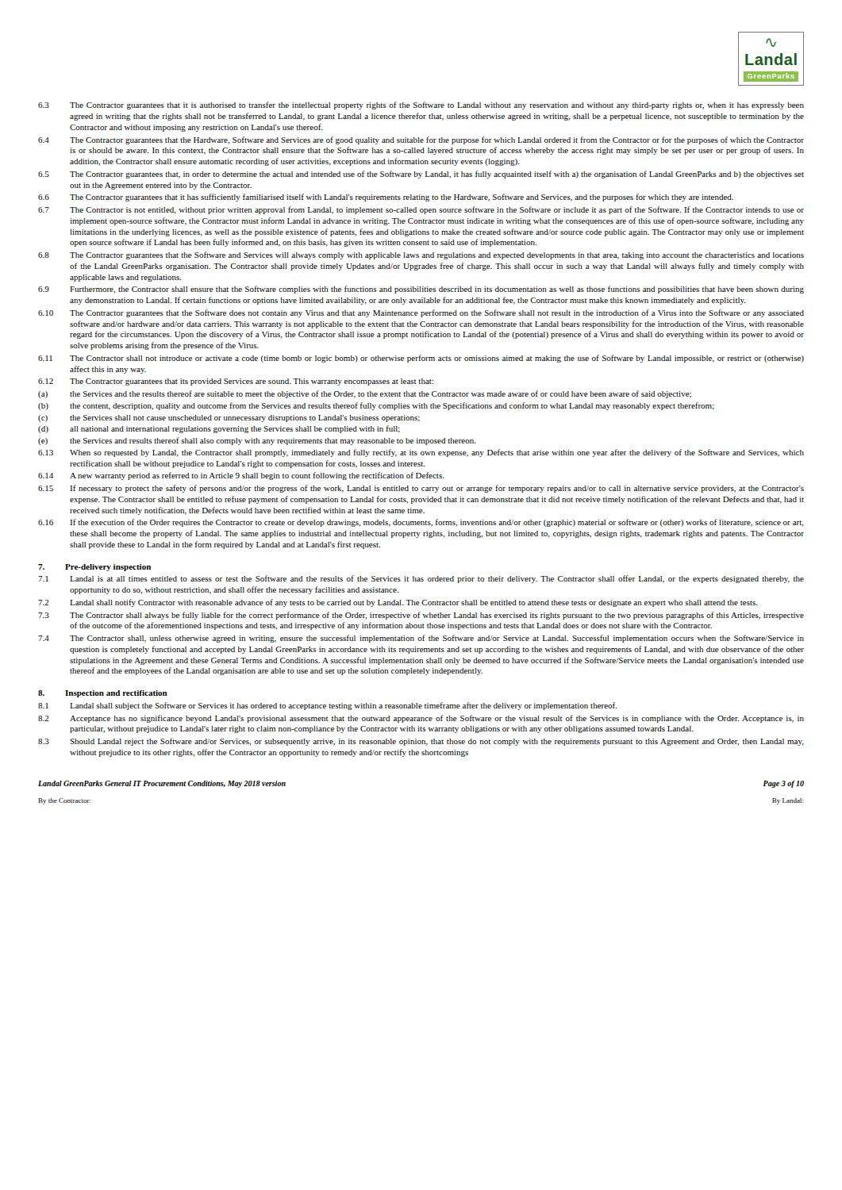∿
Landal
GreenParks
6.3 The Contractor guarantees that it is authorised to transfer the intellectual property rights of the Software to Landal without any reservation and without any third-party rights or, when it has expressly been agreed in writing that the rights shall not be transferred to Landal, to grant Landal a licence therefor that, unless otherwise agreed in writing, shall be a perpetual licence, not susceptible to termination by the Contractor and without imposing any restriction on Landal's use thereof.
6.4 The Contractor guarantees that the Hardware, Software and Services are of good quality and suitable for the purpose for which Landal ordered it from the Contractor or for the purposes of which the Contractor is or should be aware. In this context, the Contractor shall ensure that the Software has a so-called layered structure of access whereby the access right may simply be set per user or per group of users. In addition, the Contractor shall ensure automatic recording of user activities, exceptions and information security events (logging).
6.5 The Contractor guarantees that, in order to determine the actual and intended use of the Software by Landal, it has fully acquainted itself with a) the organisation of Landal GreenParks and b) the objectives set out in the Agreement entered into by the Contractor.
6.6 The Contractor guarantees that it has sufficiently familiarised itself with Landal's requirements relating to the Hardware, Software and Services, and the purposes for which they are intended.
6.7 The Contractor is not entitled, without prior written approval from Landal, to implement so-called open source software in the Software or include it as part of the Software. If the Contractor intends to use or implement open-source software, the Contractor must inform Landal in advance in writing. The Contractor must indicate in writing what the consequences are of this use of open-source software, including any limitations in the underlying licences, as well as the possible existence of patents, fees and obligations to make the created software and/or source code public again. The Contractor may only use or implement open source software if Landal has been fully informed and, on this basis, has given its written consent to said use of implementation.
6.8 The Contractor guarantees that the Software and Services will always comply with applicable laws and regulations and expected developments in that area, taking into account the characteristics and locations of the Landal GreenParks organisation. The Contractor shall provide timely Updates and/or Upgrades free of charge. This shall occur in such a way that Landal will always fully and timely comply with applicable laws and regulations.
6.9 Furthermore, the Contractor shall ensure that the Software complies with the functions and possibilities described in its documentation as well as those functions and possibilities that have been shown during any demonstration to Landal. If certain functions or options have limited availability, or are only available for an additional fee, the Contractor must make this known immediately and explicitly.
6.10 The Contractor guarantees that the Software does not contain any Virus and that any Maintenance performed on the Software shall not result in the introduction of a Virus into the Software or any associated software and/or hardware and/or data carriers. This warranty is not applicable to the extent that the Contractor can demonstrate that Landal bears responsibility for the introduction of the Virus, with reasonable regard for the circumstances. Upon the discovery of a Virus, the Contractor shall issue a prompt notification to Landal of the (potential) presence of a Virus and shall do everything within its power to avoid or solve problems arising from the presence of the Virus.
6.11 The Contractor shall not introduce or activate a code (time bomb or logic bomb) or otherwise perform acts or omissions aimed at making the use of Software by Landal impossible, or restrict or (otherwise) affect this in any way.
6.12 The Contractor guarantees that its provided Services are sound. This warranty encompasses at least that:
(a) the Services and the results thereof are suitable to meet the objective of the Order, to the extent that the Contractor was made aware of or could have been aware of said objective;
(b) the content, description, quality and outcome from the Services and results thereof fully complies with the Specifications and conform to what Landal may reasonably expect therefrom;
(c) the Services shall not cause unscheduled or unnecessary disruptions to Landal's business operations;
(d) all national and international regulations governing the Services shall be complied with in full;
(e) the Services and results thereof shall also comply with any requirements that may reasonable to be imposed thereon.
6.13 When so requested by Landal, the Contractor shall promptly, immediately and fully rectify, at its own expense, any Defects that arise within one year after the delivery of the Software and Services, which rectification shall be without prejudice to Landal's right to compensation for costs, losses and interest.
6.14 A new warranty period as referred to in Article 9 shall begin to count following the rectification of Defects.
6.15 If necessary to protect the safety of persons and/or the progress of the work, Landal is entitled to carry out or arrange for temporary repairs and/or to call in alternative service providers, at the Contractor's expense. The Contractor shall be entitled to refuse payment of compensation to Landal for costs, provided that it can demonstrate that it did not receive timely notification of the relevant Defects and that, had it received such timely notification, the Defects would have been rectified within at least the same time.
6.16 If the execution of the Order requires the Contractor to create or develop drawings, models, documents, forms, inventions and/or other (graphic) material or software or (other) works of literature, science or art, these shall become the property of Landal. The same applies to industrial and intellectual property rights, including, but not limited to, copyrights, design rights, trademark rights and patents. The Contractor shall provide these to Landal in the form required by Landal and at Landal's first request.
7. Pre-delivery inspection
7.1 Landal is at all times entitled to assess or test the Software and the results of the Services it has ordered prior to their delivery. The Contractor shall offer Landal, or the experts designated thereby, the opportunity to do so, without restriction, and shall offer the necessary facilities and assistance.
7.2 Landal shall notify Contractor with reasonable advance of any tests to be carried out by Landal. The Contractor shall be entitled to attend these tests or designate an expert who shall attend the tests.
7.3 The Contractor shall always be fully liable for the correct performance of the Order, irrespective of whether Landal has exercised its rights pursuant to the two previous paragraphs of this Articles, irrespective of the outcome of the aforementioned inspections and tests, and irrespective of any information about those inspections and tests that Landal does or does not share with the Contractor.
7.4 The Contractor shall, unless otherwise agreed in writing, ensure the successful implementation of the Software and/or Service at Landal. Successful implementation occurs when the Software/Service in question is completely functional and accepted by Landal GreenParks in accordance with its requirements and set up according to the wishes and requirements of Landal, and with due observance of the other stipulations in the Agreement and these General Terms and Conditions. A successful implementation shall only be deemed to have occurred if the Software/Service meets the Landal organisation's intended use thereof and the employees of the Landal organisation are able to use and set up the solution completely independently.
8. Inspection and rectification
8.1 Landal shall subject the Software or Services it has ordered to acceptance testing within a reasonable timeframe after the delivery or implementation thereof.
8.2 Acceptance has no significance beyond Landal's provisional assessment that the outward appearance of the Software or the visual result of the Services is in compliance with the Order. Acceptance is, in particular, without prejudice to Landal's later right to claim non-compliance by the Contractor with its warranty obligations or with any other obligations assumed towards Landal.
8.3 Should Landal reject the Software and/or Services, or subsequently arrive, in its reasonable opinion, that those do not comply with the requirements pursuant to this Agreement and Order, then Landal may, without prejudice to its other rights, offer the Contractor an opportunity to remedy and/or rectify the shortcomings
Landal GreenParks General IT Procurement Conditions, May 2018 version Page 3 of 10
By the Contractor: By Landal: